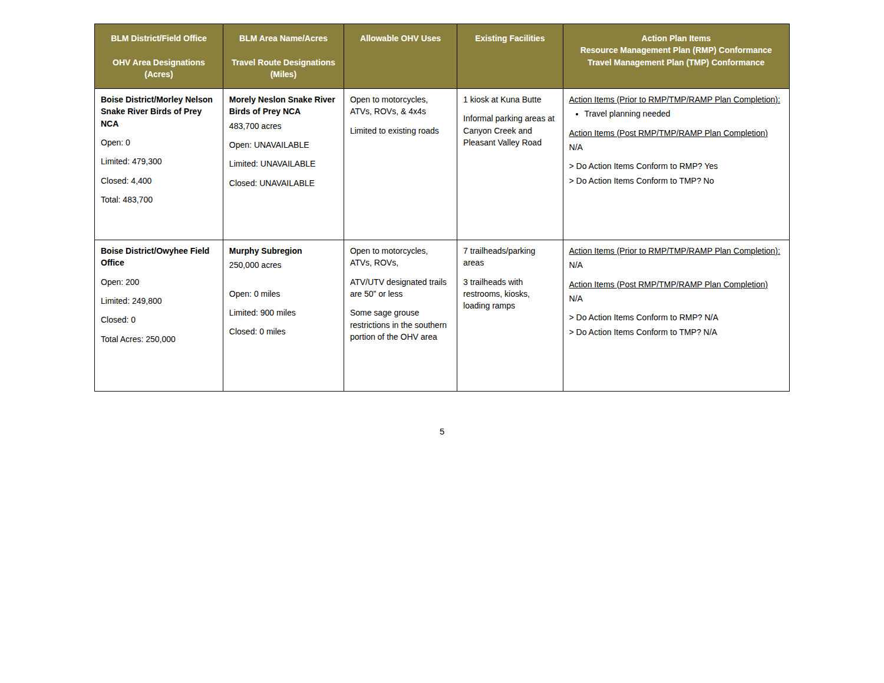| BLM District/Field Office OHV Area Designations (Acres) | BLM Area Name/Acres Travel Route Designations (Miles) | Allowable OHV Uses | Existing Facilities | Action Plan Items Resource Management Plan (RMP) Conformance Travel Management Plan (TMP) Conformance |
| --- | --- | --- | --- | --- |
| Boise District/Morley Nelson Snake River Birds of Prey NCA Open: 0 Limited: 479,300 Closed: 4,400 Total: 483,700 | Morely Neslon Snake River Birds of Prey NCA 483,700 acres Open: UNAVAILABLE Limited: UNAVAILABLE Closed: UNAVAILABLE | Open to motorcycles, ATVs, ROVs, & 4x4s Limited to existing roads | 1 kiosk at Kuna Butte Informal parking areas at Canyon Creek and Pleasant Valley Road | Action Items (Prior to RMP/TMP/RAMP Plan Completion): Travel planning needed Action Items (Post RMP/TMP/RAMP Plan Completion) N/A > Do Action Items Conform to RMP? Yes > Do Action Items Conform to TMP? No |
| Boise District/Owyhee Field Office Open: 200 Limited: 249,800 Closed: 0 Total Acres: 250,000 | Murphy Subregion 250,000 acres Open: 0 miles Limited: 900 miles Closed: 0 miles | Open to motorcycles, ATVs, ROVs, ATV/UTV designated trails are 50” or less Some sage grouse restrictions in the southern portion of the OHV area | 7 trailheads/parking areas 3 trailheads with restrooms, kiosks, loading ramps | Action Items (Prior to RMP/TMP/RAMP Plan Completion): N/A Action Items (Post RMP/TMP/RAMP Plan Completion) N/A > Do Action Items Conform to RMP? N/A > Do Action Items Conform to TMP? N/A |
5